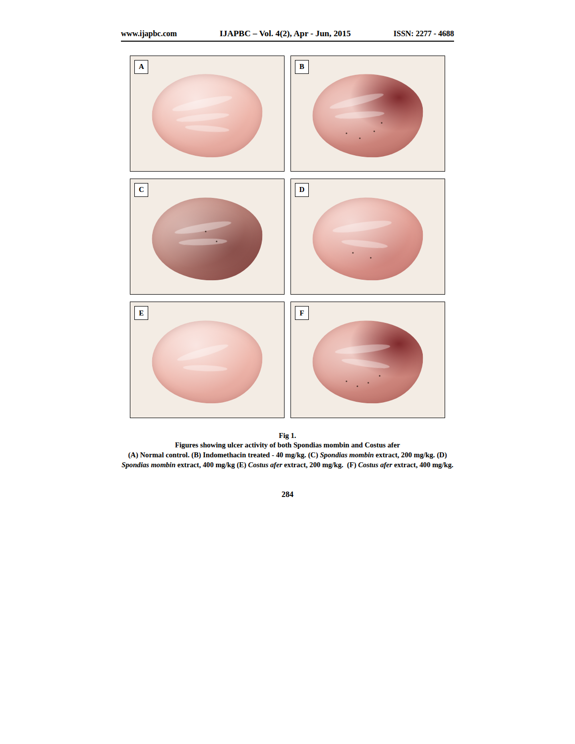www.ijapbc.com IJAPBC – Vol. 4(2), Apr - Jun, 2015 ISSN: 2277 - 4688
A
B
C
D
E
F
Fig 1.
Figures showing ulcer activity of both Spondias mombin and Costus afer
(A) Normal control. (B) Indomethacin treated - 40 mg/kg. (C) Spondias mombin extract, 200 mg/kg. (D)
Spondias mombin extract, 400 mg/kg (E) Costus afer extract, 200 mg/kg. (F) Costus afer extract, 400 mg/kg.
284